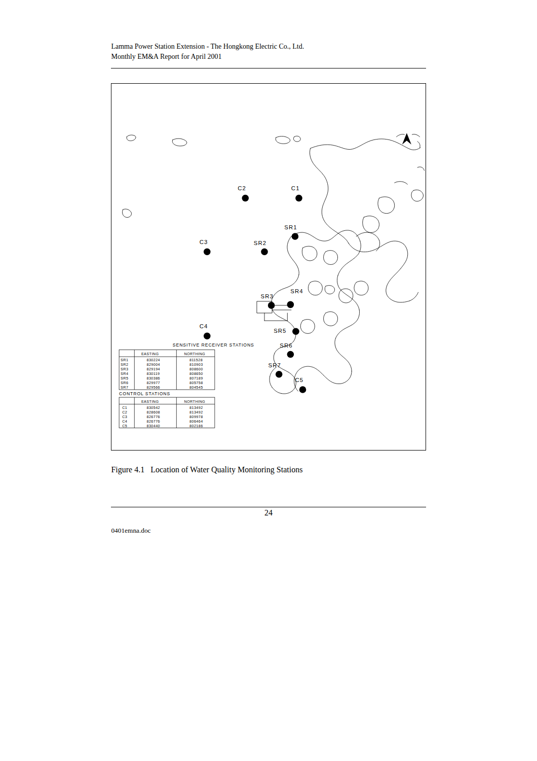Lamma Power Station Extension - The Hongkong Electric Co., Ltd.
Monthly EM&A Report for April 2001
C2 C1 C3 C4 C5 SR1 SR2 SR3 SR4 SR5 SR6 SR7 SENSITIVE RECEIVER STATIONS EASTING NORTHING SR1 830224 811528 SR2 829004 810903 SR3 829194 808600 SR4 830119 808650 SR5 830386 807189 SR6 829977 805758 SR7 829566 804545 CONTROL STATIONS EASTING NORTHING C1 830542 813492 C2 828608 813492 C3 826776 809978 C4 826776 806464 C5 830440 802186
Figure 4.1 Location of Water Quality Monitoring Stations
24
0401emna.doc